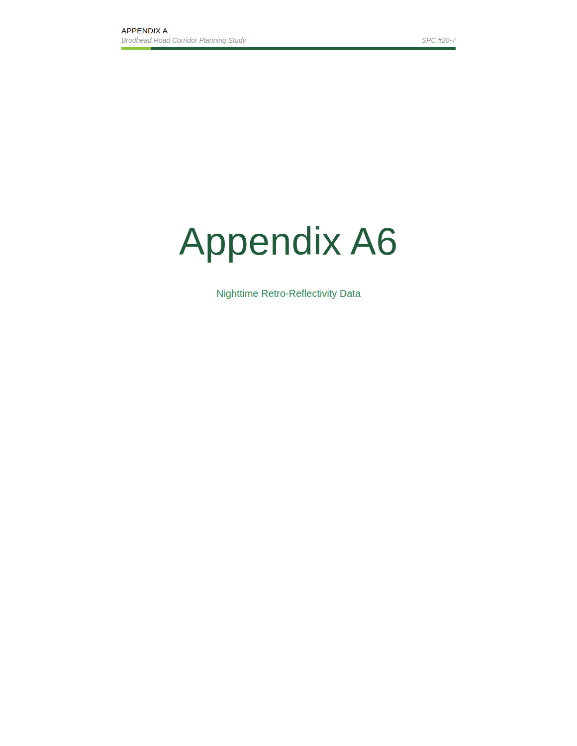APPENDIX A
Brodhead Road Corridor Planning Study SPC #20-7
Appendix A6
Nighttime Retro-Reflectivity Data